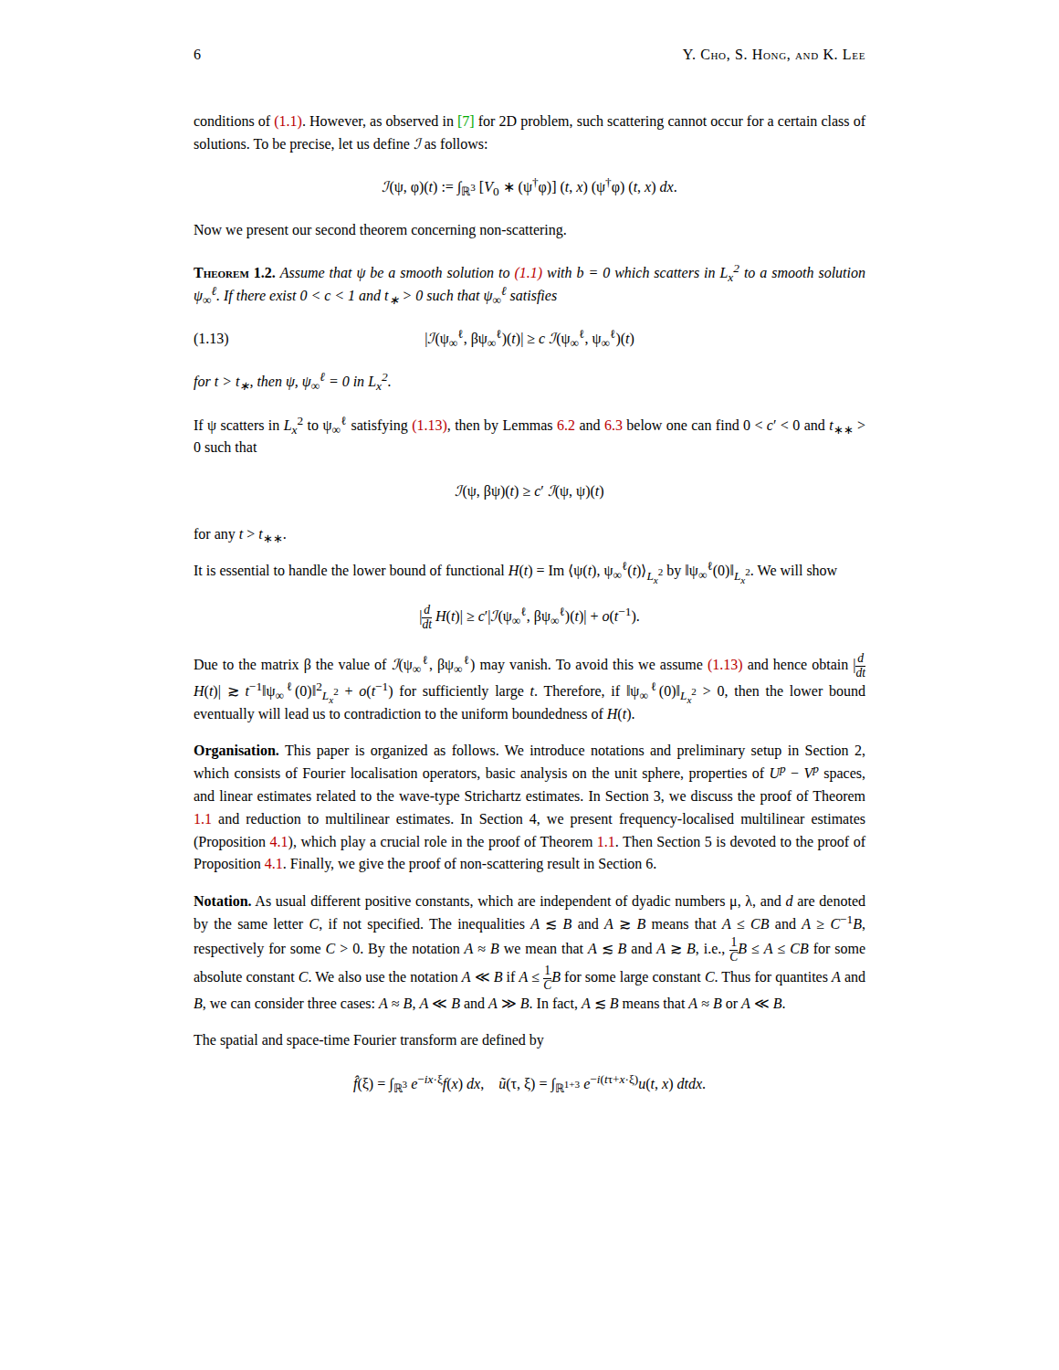6 Y. Cho, S. Hong, and K. Lee
conditions of (1.1). However, as observed in [7] for 2D problem, such scattering cannot occur for a certain class of solutions. To be precise, let us define ℐ as follows:
ℐ(ψ, φ)(t) := ∫ℝ3 [V0 ∗ (ψ†φ)] (t, x) (ψ†φ) (t, x) dx.
Now we present our second theorem concerning non-scattering.
Theorem 1.2. Assume that ψ be a smooth solution to (1.1) with b = 0 which scatters in Lx2 to a smooth solution ψ∞ℓ. If there exist 0 < c < 1 and t∗ > 0 such that ψ∞ℓ satisfies
(1.13) |ℐ(ψ∞ℓ, βψ∞ℓ)(t)| ≥ c ℐ(ψ∞ℓ, ψ∞ℓ)(t)
for t > t∗, then ψ, ψ∞ℓ = 0 in Lx2.
If ψ scatters in Lx2 to ψ∞ℓ satisfying (1.13), then by Lemmas 6.2 and 6.3 below one can find 0 < c′ < 0 and t∗∗ > 0 such that
ℐ(ψ, βψ)(t) ≥ c′ ℐ(ψ, ψ)(t)
for any t > t∗∗.
It is essential to handle the lower bound of functional H(t) = Im ⟨ψ(t), ψ∞ℓ(t)⟩Lx2 by ‖ψ∞ℓ(0)‖Lx2. We will show
|ddt H(t)| ≥ c′|ℐ(ψ∞ℓ, βψ∞ℓ)(t)| + o(t−1).
Due to the matrix β the value of ℐ(ψ∞ℓ, βψ∞ℓ) may vanish. To avoid this we assume (1.13) and hence obtain |ddt H(t)| ≳ t−1‖ψ∞ℓ(0)‖2Lx2 + o(t−1) for sufficiently large t. Therefore, if ‖ψ∞ℓ(0)‖Lx2 > 0, then the lower bound eventually will lead us to contradiction to the uniform boundedness of H(t).
Organisation. This paper is organized as follows. We introduce notations and preliminary setup in Section 2, which consists of Fourier localisation operators, basic analysis on the unit sphere, properties of Up − Vp spaces, and linear estimates related to the wave-type Strichartz estimates. In Section 3, we discuss the proof of Theorem 1.1 and reduction to multilinear estimates. In Section 4, we present frequency-localised multilinear estimates (Proposition 4.1), which play a crucial role in the proof of Theorem 1.1. Then Section 5 is devoted to the proof of Proposition 4.1. Finally, we give the proof of non-scattering result in Section 6.
Notation. As usual different positive constants, which are independent of dyadic numbers μ, λ, and d are denoted by the same letter C, if not specified. The inequalities A ≲ B and A ≳ B means that A ≤ CB and A ≥ C−1B, respectively for some C > 0. By the notation A ≈ B we mean that A ≲ B and A ≳ B, i.e., 1 C B ≤ A ≤ CB for some absolute constant C. We also use the notation A ≪ B if A ≤ 1 C B for some large constant C. Thus for quantites A and B, we can consider three cases: A ≈ B, A ≪ B and A ≫ B. In fact, A ≲ B means that A ≈ B or A ≪ B.
The spatial and space-time Fourier transform are defined by
f̂(ξ) = ∫ℝ3 e−ix·ξf(x) dx, ũ(τ, ξ) = ∫ℝ1+3 e−i(tτ+x·ξ)u(t, x) dtdx.